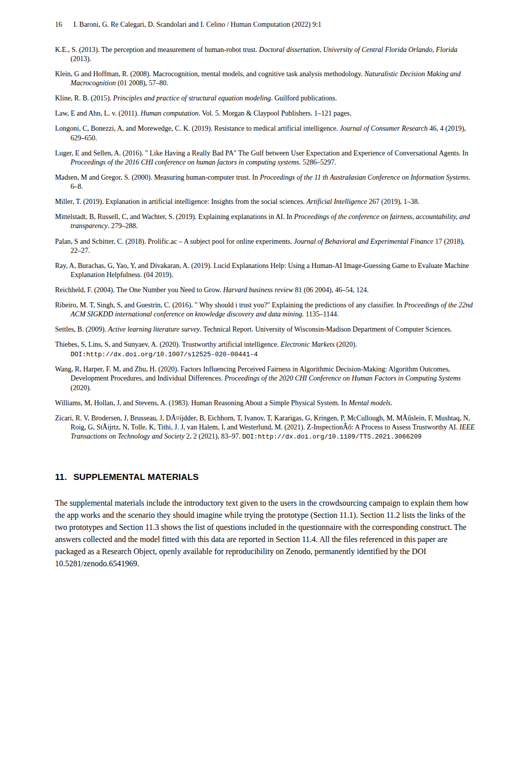16 I. Baroni, G. Re Calegari, D. Scandolari and I. Celino / Human Computation (2022) 9:1
K.E., S. (2013). The perception and measurement of human-robot trust. Doctoral dissertation, University of Central Florida Orlando, Florida (2013).
Klein, G and Hoffman, R. (2008). Macrocognition, mental models, and cognitive task analysis methodology. Naturalistic Decision Making and Macrocognition (01 2008), 57–80.
Kline, R. B. (2015). Principles and practice of structural equation modeling. Guilford publications.
Law, E and Ahn, L. v. (2011). Human computation. Vol. 5. Morgan & Claypool Publishers. 1–121 pages.
Longoni, C, Bonezzi, A, and Morewedge, C. K. (2019). Resistance to medical artificial intelligence. Journal of Consumer Research 46, 4 (2019), 629–650.
Luger, E and Sellen, A. (2016). " Like Having a Really Bad PA" The Gulf between User Expectation and Experience of Conversational Agents. In Proceedings of the 2016 CHI conference on human factors in computing systems. 5286–5297.
Madsen, M and Gregor, S. (2000). Measuring human-computer trust. In Proceedings of the 11 th Australasian Conference on Information Systems. 6–8.
Miller, T. (2019). Explanation in artificial intelligence: Insights from the social sciences. Artificial Intelligence 267 (2019), 1–38.
Mittelstadt, B, Russell, C, and Wachter, S. (2019). Explaining explanations in AI. In Proceedings of the conference on fairness, accountability, and transparency. 279–288.
Palan, S and Schitter, C. (2018). Prolific.ac – A subject pool for online experiments. Journal of Behavioral and Experimental Finance 17 (2018), 22–27.
Ray, A, Burachas, G, Yao, Y, and Divakaran, A. (2019). Lucid Explanations Help: Using a Human-AI Image-Guessing Game to Evaluate Machine Explanation Helpfulness. (04 2019).
Reichheld, F. (2004). The One Number you Need to Grow. Harvard business review 81 (06 2004), 46–54, 124.
Ribeiro, M. T, Singh, S, and Guestrin, C. (2016). " Why should i trust you?" Explaining the predictions of any classifier. In Proceedings of the 22nd ACM SIGKDD international conference on knowledge discovery and data mining. 1135–1144.
Settles, B. (2009). Active learning literature survey. Technical Report. University of Wisconsin-Madison Department of Computer Sciences.
Thiebes, S, Lins, S, and Sunyaev, A. (2020). Trustworthy artificial intelligence. Electronic Markets (2020). DOI:http://dx.doi.org/10.1007/s12525-020-00441-4
Wang, R, Harper, F. M, and Zhu, H. (2020). Factors Influencing Perceived Fairness in Algorithmic Decision-Making: Algorithm Outcomes, Development Procedures, and Individual Differences. Proceedings of the 2020 CHI Conference on Human Factors in Computing Systems (2020).
Williams, M, Hollan, J, and Stevens, A. (1983). Human Reasoning About a Simple Physical System. In Mental models.
Zicari, R. V, Brodersen, J, Brusseau, J, DÃ¤ijdder, B, Eichhorn, T, Ivanov, T, Kararigas, G, Kringen, P, McCullough, M, MÃűslein, F, Mushtaq, N, Roig, G, StÃijrtz, N, Tolle, K, Tithi, J. J, van Halem, I, and Westerlund, M. (2021). Z-InspectionÂő: A Process to Assess Trustworthy AI. IEEE Transactions on Technology and Society 2, 2 (2021), 83–97. DOI:http://dx.doi.org/10.1109/TTS.2021.3066209
11. SUPPLEMENTAL MATERIALS
The supplemental materials include the introductory text given to the users in the crowdsourcing campaign to explain them how the app works and the scenario they should imagine while trying the prototype (Section 11.1). Section 11.2 lists the links of the two prototypes and Section 11.3 shows the list of questions included in the questionnaire with the corresponding construct. The answers collected and the model fitted with this data are reported in Section 11.4. All the files referenced in this paper are packaged as a Research Object, openly available for reproducibility on Zenodo, permanently identified by the DOI 10.5281/zenodo.6541969.